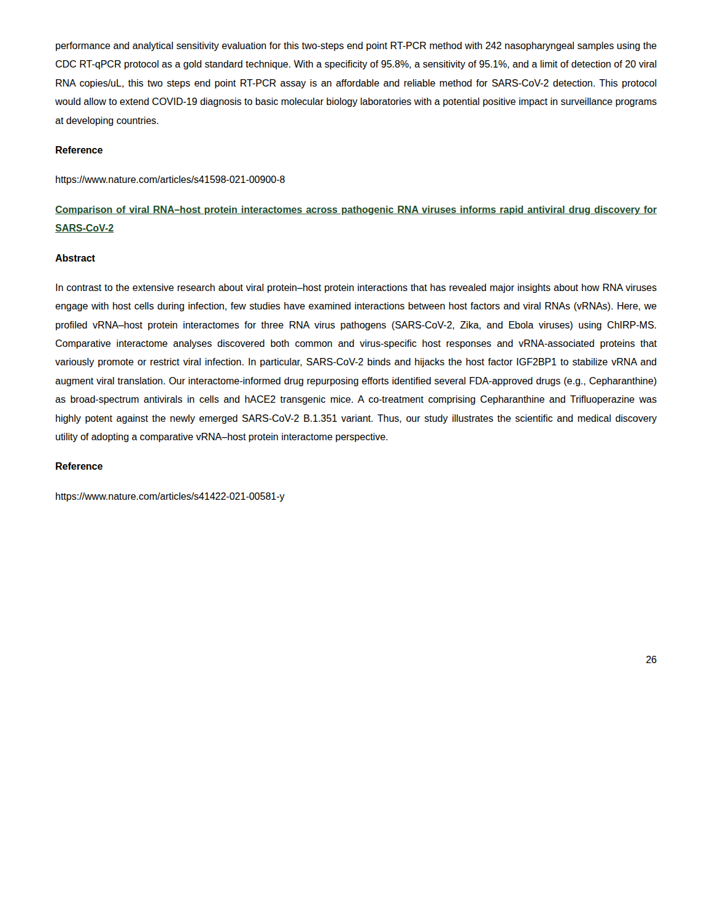performance and analytical sensitivity evaluation for this two-steps end point RT-PCR method with 242 nasopharyngeal samples using the CDC RT-qPCR protocol as a gold standard technique. With a specificity of 95.8%, a sensitivity of 95.1%, and a limit of detection of 20 viral RNA copies/uL, this two steps end point RT-PCR assay is an affordable and reliable method for SARS-CoV-2 detection. This protocol would allow to extend COVID-19 diagnosis to basic molecular biology laboratories with a potential positive impact in surveillance programs at developing countries.
Reference
https://www.nature.com/articles/s41598-021-00900-8
Comparison of viral RNA–host protein interactomes across pathogenic RNA viruses informs rapid antiviral drug discovery for SARS-CoV-2
Abstract
In contrast to the extensive research about viral protein–host protein interactions that has revealed major insights about how RNA viruses engage with host cells during infection, few studies have examined interactions between host factors and viral RNAs (vRNAs). Here, we profiled vRNA–host protein interactomes for three RNA virus pathogens (SARS-CoV-2, Zika, and Ebola viruses) using ChIRP-MS. Comparative interactome analyses discovered both common and virus-specific host responses and vRNA-associated proteins that variously promote or restrict viral infection. In particular, SARS-CoV-2 binds and hijacks the host factor IGF2BP1 to stabilize vRNA and augment viral translation. Our interactome-informed drug repurposing efforts identified several FDA-approved drugs (e.g., Cepharanthine) as broad-spectrum antivirals in cells and hACE2 transgenic mice. A co-treatment comprising Cepharanthine and Trifluoperazine was highly potent against the newly emerged SARS-CoV-2 B.1.351 variant. Thus, our study illustrates the scientific and medical discovery utility of adopting a comparative vRNA–host protein interactome perspective.
Reference
https://www.nature.com/articles/s41422-021-00581-y
26